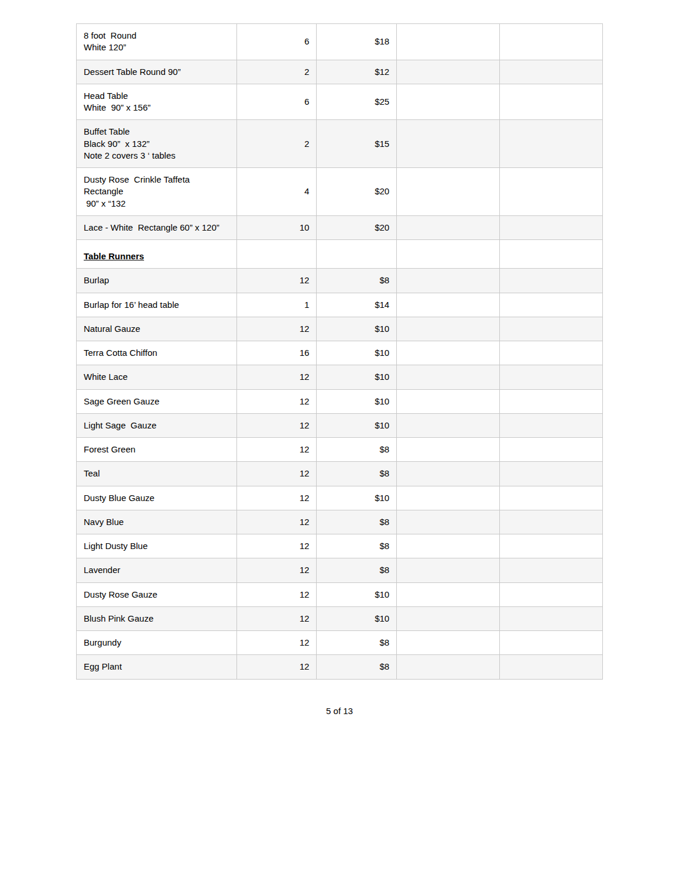| 8 foot Round White 120” | 6 | $18 | | |
| Dessert Table Round 90” | 2 | $12 | | |
| Head Table White 90” x 156” | 6 | $25 | | |
| Buffet Table Black 90” x 132” Note 2 covers 3 ‘ tables | 2 | $15 | | |
| Dusty Rose Crinkle Taffeta Rectangle 90” x “132 | 4 | $20 | | |
| Lace - White Rectangle 60” x 120” | 10 | $20 | | |
| Table Runners | | | | |
| Burlap | 12 | $8 | | |
| Burlap for 16’ head table | 1 | $14 | | |
| Natural Gauze | 12 | $10 | | |
| Terra Cotta Chiffon | 16 | $10 | | |
| White Lace | 12 | $10 | | |
| Sage Green Gauze | 12 | $10 | | |
| Light Sage Gauze | 12 | $10 | | |
| Forest Green | 12 | $8 | | |
| Teal | 12 | $8 | | |
| Dusty Blue Gauze | 12 | $10 | | |
| Navy Blue | 12 | $8 | | |
| Light Dusty Blue | 12 | $8 | | |
| Lavender | 12 | $8 | | |
| Dusty Rose Gauze | 12 | $10 | | |
| Blush Pink Gauze | 12 | $10 | | |
| Burgundy | 12 | $8 | | |
| Egg Plant | 12 | $8 | | |
5 of 13